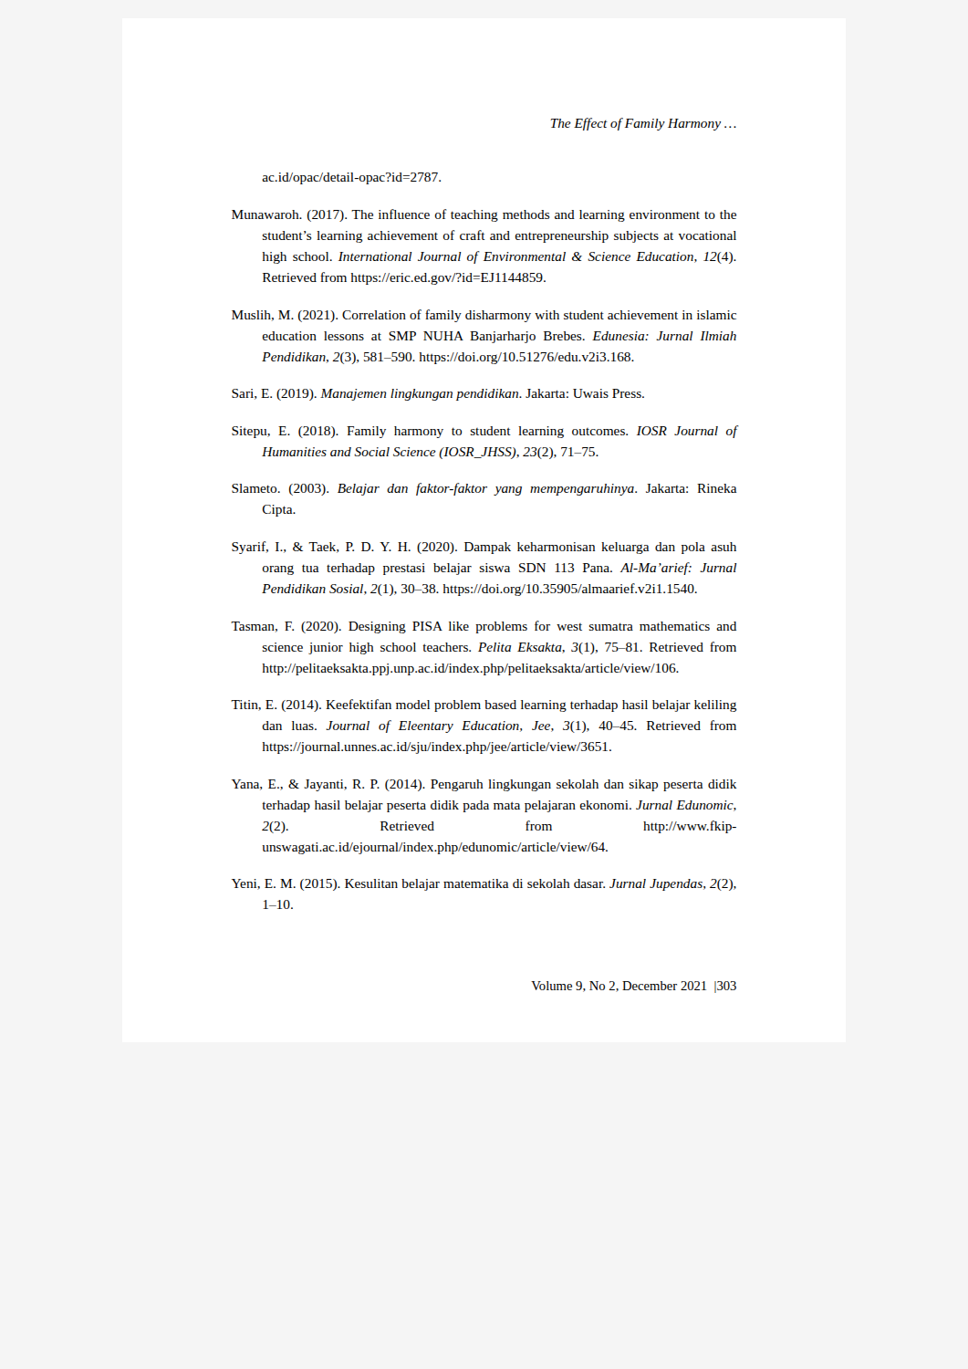The Effect of Family Harmony …
ac.id/opac/detail-opac?id=2787.
Munawaroh. (2017). The influence of teaching methods and learning environment to the student’s learning achievement of craft and entrepreneurship subjects at vocational high school. International Journal of Environmental & Science Education, 12(4). Retrieved from https://eric.ed.gov/?id=EJ1144859.
Muslih, M. (2021). Correlation of family disharmony with student achievement in islamic education lessons at SMP NUHA Banjarharjo Brebes. Edunesia: Jurnal Ilmiah Pendidikan, 2(3), 581–590. https://doi.org/10.51276/edu.v2i3.168.
Sari, E. (2019). Manajemen lingkungan pendidikan. Jakarta: Uwais Press.
Sitepu, E. (2018). Family harmony to student learning outcomes. IOSR Journal of Humanities and Social Science (IOSR_JHSS), 23(2), 71–75.
Slameto. (2003). Belajar dan faktor-faktor yang mempengaruhinya. Jakarta: Rineka Cipta.
Syarif, I., & Taek, P. D. Y. H. (2020). Dampak keharmonisan keluarga dan pola asuh orang tua terhadap prestasi belajar siswa SDN 113 Pana. Al-Ma’arief: Jurnal Pendidikan Sosial, 2(1), 30–38. https://doi.org/10.35905/almaarief.v2i1.1540.
Tasman, F. (2020). Designing PISA like problems for west sumatra mathematics and science junior high school teachers. Pelita Eksakta, 3(1), 75–81. Retrieved from http://pelitaeksakta.ppj.unp.ac.id/index.php/pelitaeksakta/article/view/106.
Titin, E. (2014). Keefektifan model problem based learning terhadap hasil belajar keliling dan luas. Journal of Eleentary Education, Jee, 3(1), 40–45. Retrieved from https://journal.unnes.ac.id/sju/index.php/jee/article/view/3651.
Yana, E., & Jayanti, R. P. (2014). Pengaruh lingkungan sekolah dan sikap peserta didik terhadap hasil belajar peserta didik pada mata pelajaran ekonomi. Jurnal Edunomic, 2(2). Retrieved from http://www.fkip-unswagati.ac.id/ejournal/index.php/edunomic/article/view/64.
Yeni, E. M. (2015). Kesulitan belajar matematika di sekolah dasar. Jurnal Jupendas, 2(2), 1–10.
Volume 9, No 2, December 2021 |303